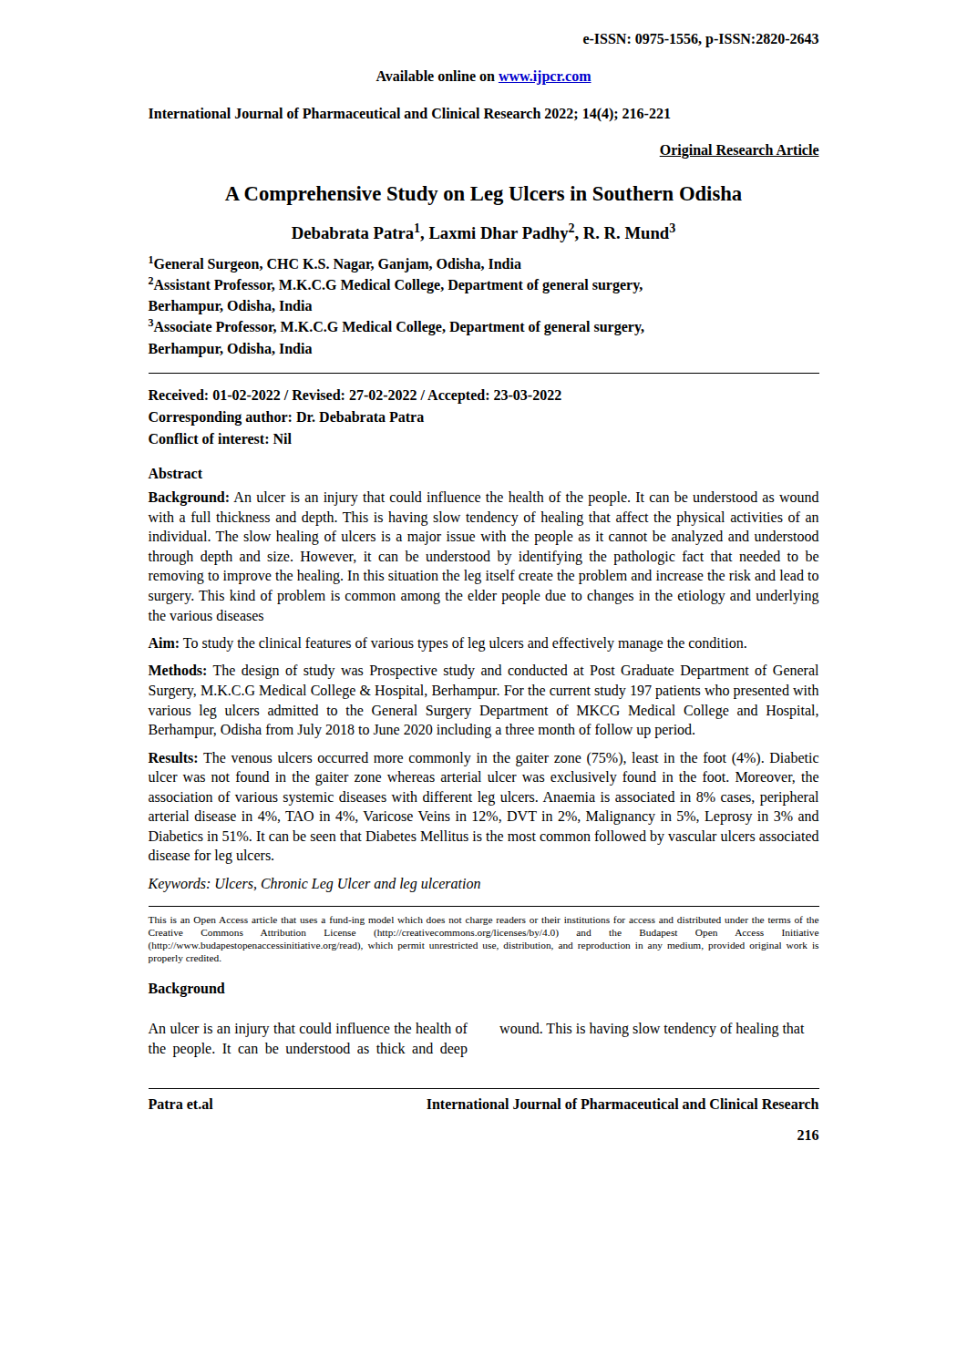e-ISSN: 0975-1556, p-ISSN:2820-2643
Available online on www.ijpcr.com
International Journal of Pharmaceutical and Clinical Research 2022; 14(4); 216-221
Original Research Article
A Comprehensive Study on Leg Ulcers in Southern Odisha
Debabrata Patra1, Laxmi Dhar Padhy2, R. R. Mund3
1General Surgeon, CHC K.S. Nagar, Ganjam, Odisha, India
2Assistant Professor, M.K.C.G Medical College, Department of general surgery,
Berhampur, Odisha, India
3Associate Professor, M.K.C.G Medical College, Department of general surgery,
Berhampur, Odisha, India
Received: 01-02-2022 / Revised: 27-02-2022 / Accepted: 23-03-2022
Corresponding author: Dr. Debabrata Patra
Conflict of interest: Nil
Abstract
Background: An ulcer is an injury that could influence the health of the people. It can be understood as wound with a full thickness and depth. This is having slow tendency of healing that affect the physical activities of an individual. The slow healing of ulcers is a major issue with the people as it cannot be analyzed and understood through depth and size. However, it can be understood by identifying the pathologic fact that needed to be removing to improve the healing. In this situation the leg itself create the problem and increase the risk and lead to surgery. This kind of problem is common among the elder people due to changes in the etiology and underlying the various diseases
Aim: To study the clinical features of various types of leg ulcers and effectively manage the condition.
Methods: The design of study was Prospective study and conducted at Post Graduate Department of General Surgery, M.K.C.G Medical College & Hospital, Berhampur. For the current study 197 patients who presented with various leg ulcers admitted to the General Surgery Department of MKCG Medical College and Hospital, Berhampur, Odisha from July 2018 to June 2020 including a three month of follow up period.
Results: The venous ulcers occurred more commonly in the gaiter zone (75%), least in the foot (4%). Diabetic ulcer was not found in the gaiter zone whereas arterial ulcer was exclusively found in the foot. Moreover, the association of various systemic diseases with different leg ulcers. Anaemia is associated in 8% cases, peripheral arterial disease in 4%, TAO in 4%, Varicose Veins in 12%, DVT in 2%, Malignancy in 5%, Leprosy in 3% and Diabetics in 51%. It can be seen that Diabetes Mellitus is the most common followed by vascular ulcers associated disease for leg ulcers.
Keywords: Ulcers, Chronic Leg Ulcer and leg ulceration
This is an Open Access article that uses a fund-ing model which does not charge readers or their institutions for access and distributed under the terms of the Creative Commons Attribution License (http://creativecommons.org/licenses/by/4.0) and the Budapest Open Access Initiative (http://www.budapestopenaccessinitiative.org/read), which permit unrestricted use, distribution, and reproduction in any medium, provided original work is properly credited.
Background
An ulcer is an injury that could influence the health of the people. It can be understood as thick and deep wound. This is having slow tendency of healing that
Patra et.al International Journal of Pharmaceutical and Clinical Research
216